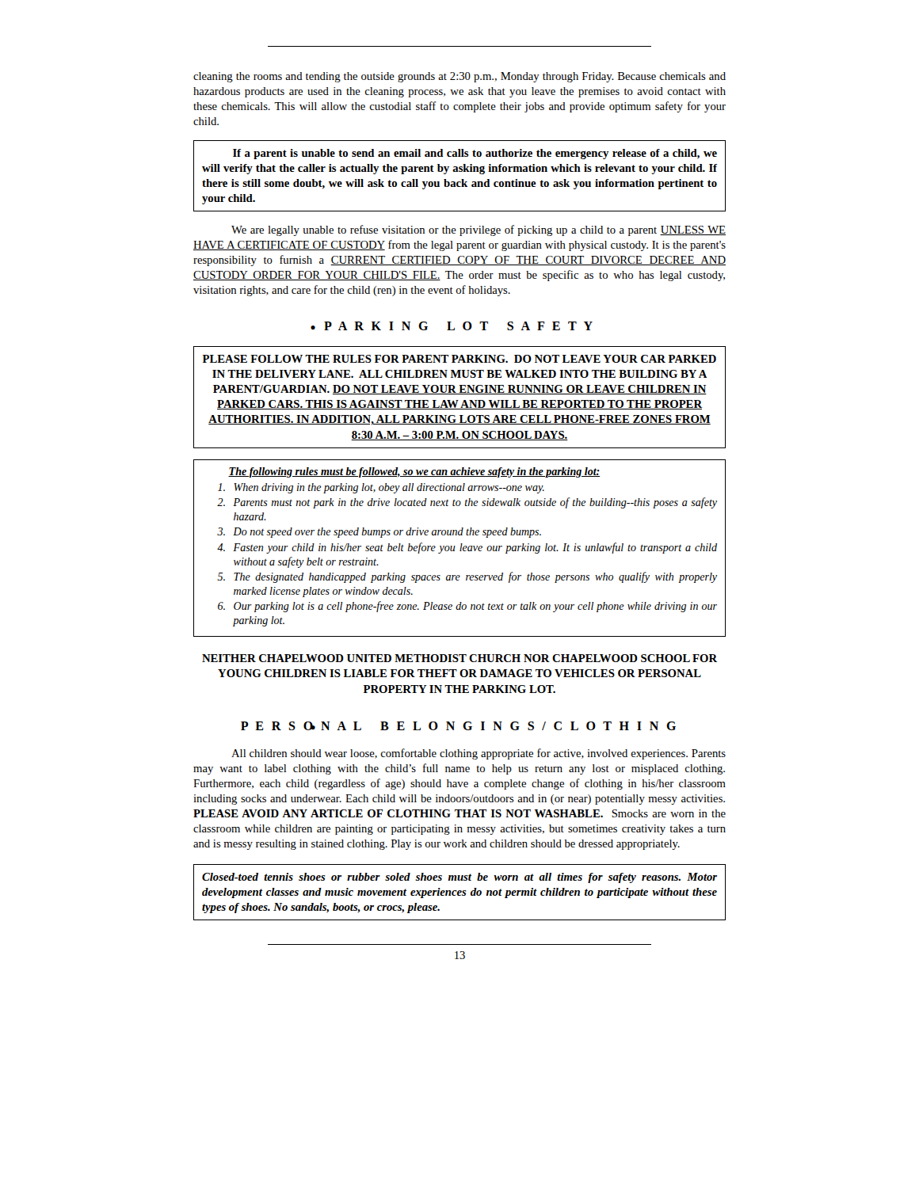cleaning the rooms and tending the outside grounds at 2:30 p.m., Monday through Friday. Because chemicals and hazardous products are used in the cleaning process, we ask that you leave the premises to avoid contact with these chemicals. This will allow the custodial staff to complete their jobs and provide optimum safety for your child.
If a parent is unable to send an email and calls to authorize the emergency release of a child, we will verify that the caller is actually the parent by asking information which is relevant to your child. If there is still some doubt, we will ask to call you back and continue to ask you information pertinent to your child.
We are legally unable to refuse visitation or the privilege of picking up a child to a parent UNLESS WE HAVE A CERTIFICATE OF CUSTODY from the legal parent or guardian with physical custody. It is the parent's responsibility to furnish a CURRENT CERTIFIED COPY OF THE COURT DIVORCE DECREE AND CUSTODY ORDER FOR YOUR CHILD'S FILE. The order must be specific as to who has legal custody, visitation rights, and care for the child (ren) in the event of holidays.
P A R K I N G L O T S A F E T Y
PLEASE FOLLOW THE RULES FOR PARENT PARKING. DO NOT LEAVE YOUR CAR PARKED IN THE DELIVERY LANE. ALL CHILDREN MUST BE WALKED INTO THE BUILDING BY A PARENT/GUARDIAN. DO NOT LEAVE YOUR ENGINE RUNNING OR LEAVE CHILDREN IN PARKED CARS. THIS IS AGAINST THE LAW AND WILL BE REPORTED TO THE PROPER AUTHORITIES. IN ADDITION, ALL PARKING LOTS ARE CELL PHONE-FREE ZONES FROM 8:30 A.M. – 3:00 P.M. ON SCHOOL DAYS.
The following rules must be followed, so we can achieve safety in the parking lot:
When driving in the parking lot, obey all directional arrows--one way.
Parents must not park in the drive located next to the sidewalk outside of the building--this poses a safety hazard.
Do not speed over the speed bumps or drive around the speed bumps.
Fasten your child in his/her seat belt before you leave our parking lot. It is unlawful to transport a child without a safety belt or restraint.
The designated handicapped parking spaces are reserved for those persons who qualify with properly marked license plates or window decals.
Our parking lot is a cell phone-free zone. Please do not text or talk on your cell phone while driving in our parking lot.
NEITHER CHAPELWOOD UNITED METHODIST CHURCH NOR CHAPELWOOD SCHOOL FOR YOUNG CHILDREN IS LIABLE FOR THEFT OR DAMAGE TO VEHICLES OR PERSONAL PROPERTY IN THE PARKING LOT.
P E R S O N A L B E L O N G I N G S / C L O T H I N G
All children should wear loose, comfortable clothing appropriate for active, involved experiences. Parents may want to label clothing with the child’s full name to help us return any lost or misplaced clothing. Furthermore, each child (regardless of age) should have a complete change of clothing in his/her classroom including socks and underwear. Each child will be indoors/outdoors and in (or near) potentially messy activities. PLEASE AVOID ANY ARTICLE OF CLOTHING THAT IS NOT WASHABLE. Smocks are worn in the classroom while children are painting or participating in messy activities, but sometimes creativity takes a turn and is messy resulting in stained clothing. Play is our work and children should be dressed appropriately.
Closed-toed tennis shoes or rubber soled shoes must be worn at all times for safety reasons. Motor development classes and music movement experiences do not permit children to participate without these types of shoes. No sandals, boots, or crocs, please.
13